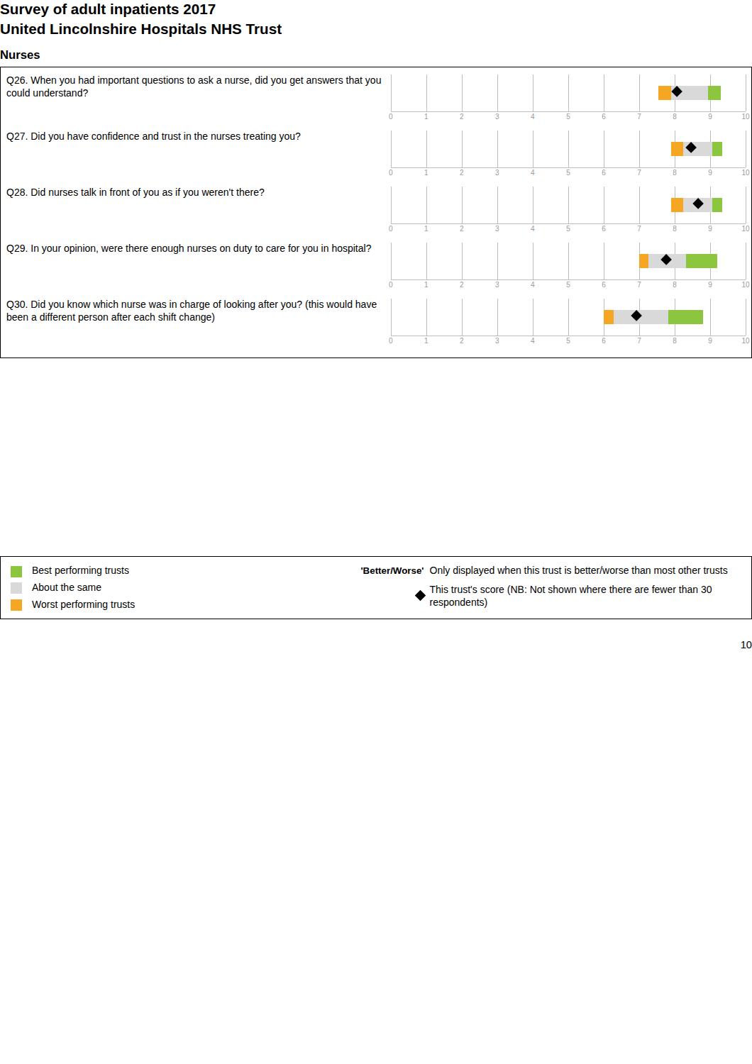Survey of adult inpatients 2017
United Lincolnshire Hospitals NHS Trust
Nurses
| Q26. When you had important questions to ask a nurse, did you get answers that you could understand? | 0 1 2 3 4 5 6 7 8 9 10 |
| Q27. Did you have confidence and trust in the nurses treating you? | 0 1 2 3 4 5 6 7 8 9 10 |
| Q28. Did nurses talk in front of you as if you weren't there? | 0 1 2 3 4 5 6 7 8 9 10 |
| Q29. In your opinion, were there enough nurses on duty to care for you in hospital? | 0 1 2 3 4 5 6 7 8 9 10 |
| Q30. Did you know which nurse was in charge of looking after you? (this would have been a different person after each shift change) | 0 1 2 3 4 5 6 7 8 9 10 |
| | Best performing trusts | 'Better/Worse' | Only displayed when this trust is better/worse than most other trusts |
| | About the same | | This trust's score (NB: Not shown where there are fewer than 30 respondents) |
| | Worst performing trusts |
10